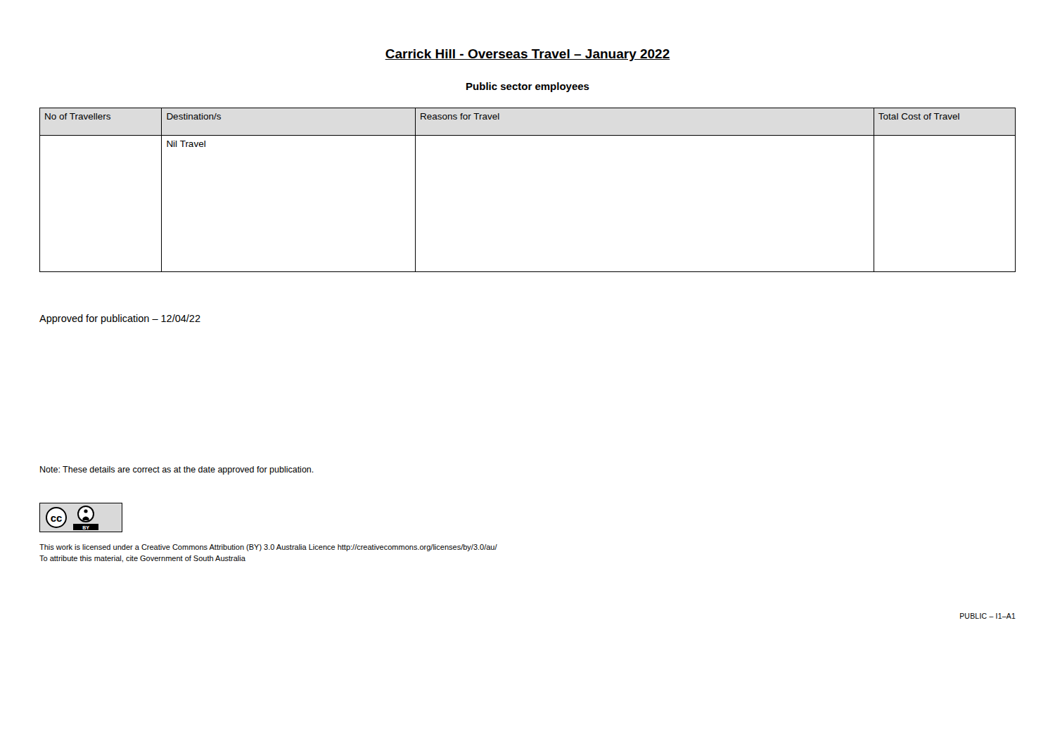Carrick Hill - Overseas Travel – January 2022
Public sector employees
| No of Travellers | Destination/s | Reasons for Travel | Total Cost of Travel |
| --- | --- | --- | --- |
| | Nil Travel | | |
Approved for publication – 12/04/22
Note: These details are correct as at the date approved for publication.
cc BY
This work is licensed under a Creative Commons Attribution (BY) 3.0 Australia Licence http://creativecommons.org/licenses/by/3.0/au/
To attribute this material, cite Government of South Australia
PUBLIC – I1–A1